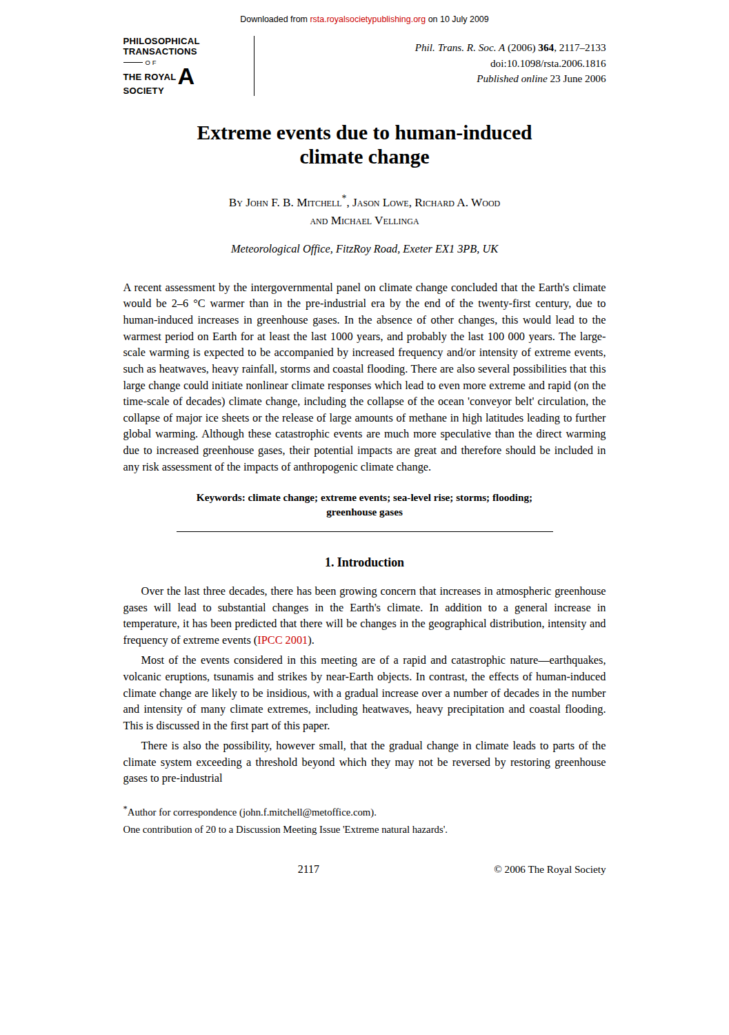Downloaded from rsta.royalsocietypublishing.org on 10 July 2009
PHILOSOPHICAL
TRANSACTIONS
OF
THE ROYALA
SOCIETY
Phil. Trans. R. Soc. A (2006) 364, 2117–2133
doi:10.1098/rsta.2006.1816
Published online 23 June 2006
Extreme events due to human-induced
climate change
By John F. B. Mitchell*, Jason Lowe, Richard A. Wood
and Michael Vellinga
Meteorological Office, FitzRoy Road, Exeter EX1 3PB, UK
A recent assessment by the intergovernmental panel on climate change concluded that the Earth's climate would be 2–6 °C warmer than in the pre-industrial era by the end of the twenty-first century, due to human-induced increases in greenhouse gases. In the absence of other changes, this would lead to the warmest period on Earth for at least the last 1000 years, and probably the last 100 000 years. The large-scale warming is expected to be accompanied by increased frequency and/or intensity of extreme events, such as heatwaves, heavy rainfall, storms and coastal flooding. There are also several possibilities that this large change could initiate nonlinear climate responses which lead to even more extreme and rapid (on the time-scale of decades) climate change, including the collapse of the ocean 'conveyor belt' circulation, the collapse of major ice sheets or the release of large amounts of methane in high latitudes leading to further global warming. Although these catastrophic events are much more speculative than the direct warming due to increased greenhouse gases, their potential impacts are great and therefore should be included in any risk assessment of the impacts of anthropogenic climate change.
Keywords: climate change; extreme events; sea-level rise; storms; flooding;
greenhouse gases
1. Introduction
Over the last three decades, there has been growing concern that increases in atmospheric greenhouse gases will lead to substantial changes in the Earth's climate. In addition to a general increase in temperature, it has been predicted that there will be changes in the geographical distribution, intensity and frequency of extreme events (IPCC 2001).
Most of the events considered in this meeting are of a rapid and catastrophic nature—earthquakes, volcanic eruptions, tsunamis and strikes by near-Earth objects. In contrast, the effects of human-induced climate change are likely to be insidious, with a gradual increase over a number of decades in the number and intensity of many climate extremes, including heatwaves, heavy precipitation and coastal flooding. This is discussed in the first part of this paper.
There is also the possibility, however small, that the gradual change in climate leads to parts of the climate system exceeding a threshold beyond which they may not be reversed by restoring greenhouse gases to pre-industrial
*Author for correspondence (john.f.mitchell@metoffice.com).
One contribution of 20 to a Discussion Meeting Issue 'Extreme natural hazards'.
2117 © 2006 The Royal Society